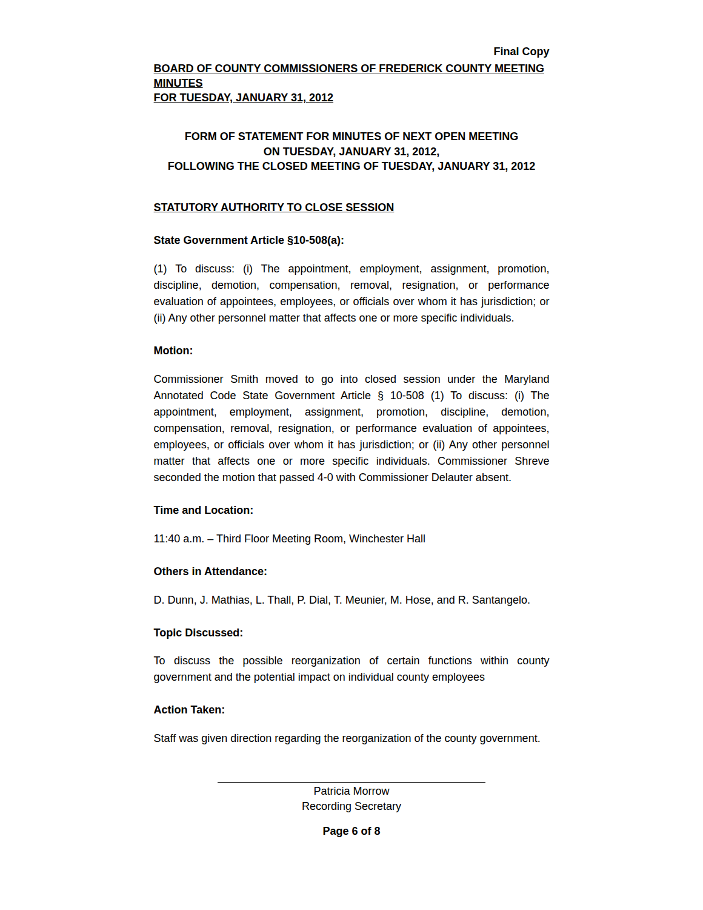Final Copy
BOARD OF COUNTY COMMISSIONERS OF FREDERICK COUNTY MEETING MINUTES
FOR TUESDAY, JANUARY 31, 2012
FORM OF STATEMENT FOR MINUTES OF NEXT OPEN MEETING
ON TUESDAY, JANUARY 31, 2012,
FOLLOWING THE CLOSED MEETING OF TUESDAY, JANUARY 31, 2012
STATUTORY AUTHORITY TO CLOSE SESSION
State Government Article §10-508(a):
(1) To discuss: (i) The appointment, employment, assignment, promotion, discipline, demotion, compensation, removal, resignation, or performance evaluation of appointees, employees, or officials over whom it has jurisdiction; or (ii) Any other personnel matter that affects one or more specific individuals.
Motion:
Commissioner Smith moved to go into closed session under the Maryland Annotated Code State Government Article § 10-508 (1) To discuss: (i) The appointment, employment, assignment, promotion, discipline, demotion, compensation, removal, resignation, or performance evaluation of appointees, employees, or officials over whom it has jurisdiction; or (ii) Any other personnel matter that affects one or more specific individuals. Commissioner Shreve seconded the motion that passed 4-0 with Commissioner Delauter absent.
Time and Location:
11:40 a.m. – Third Floor Meeting Room, Winchester Hall
Others in Attendance:
D. Dunn, J. Mathias, L. Thall, P. Dial, T. Meunier, M. Hose, and R. Santangelo.
Topic Discussed:
To discuss the possible reorganization of certain functions within county government and the potential impact on individual county employees
Action Taken:
Staff was given direction regarding the reorganization of the county government.
Patricia Morrow
Recording Secretary
Page 6 of 8